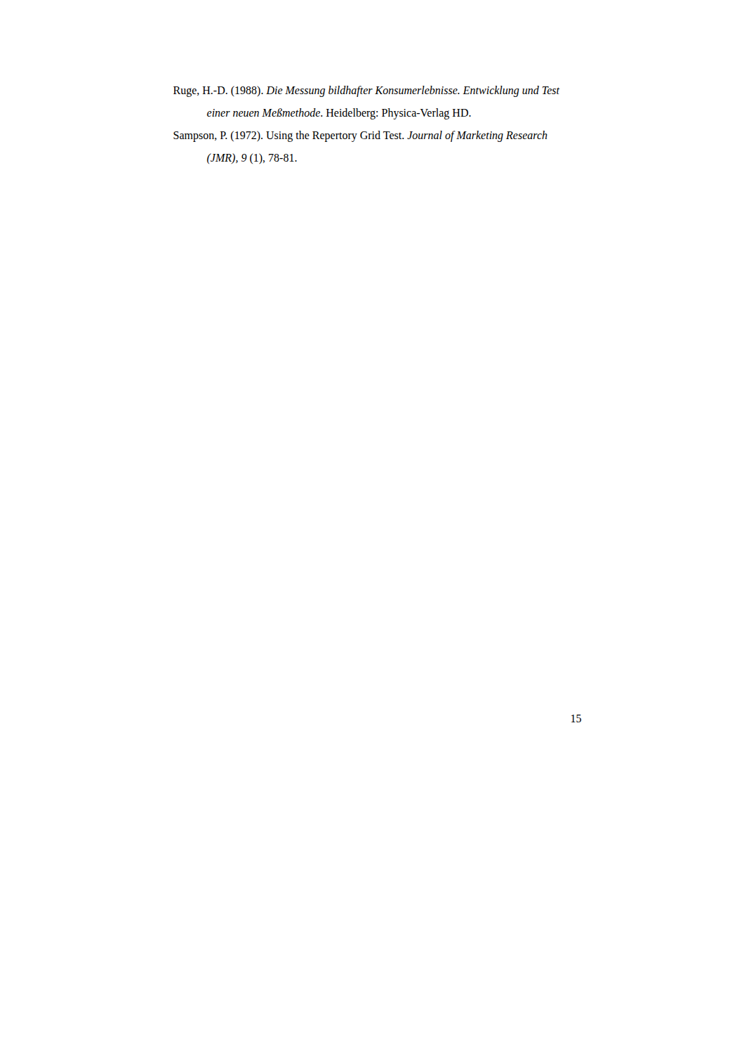Ruge, H.-D. (1988). Die Messung bildhafter Konsumerlebnisse. Entwicklung und Test einer neuen Meßmethode. Heidelberg: Physica-Verlag HD.
Sampson, P. (1972). Using the Repertory Grid Test. Journal of Marketing Research (JMR), 9 (1), 78-81.
15